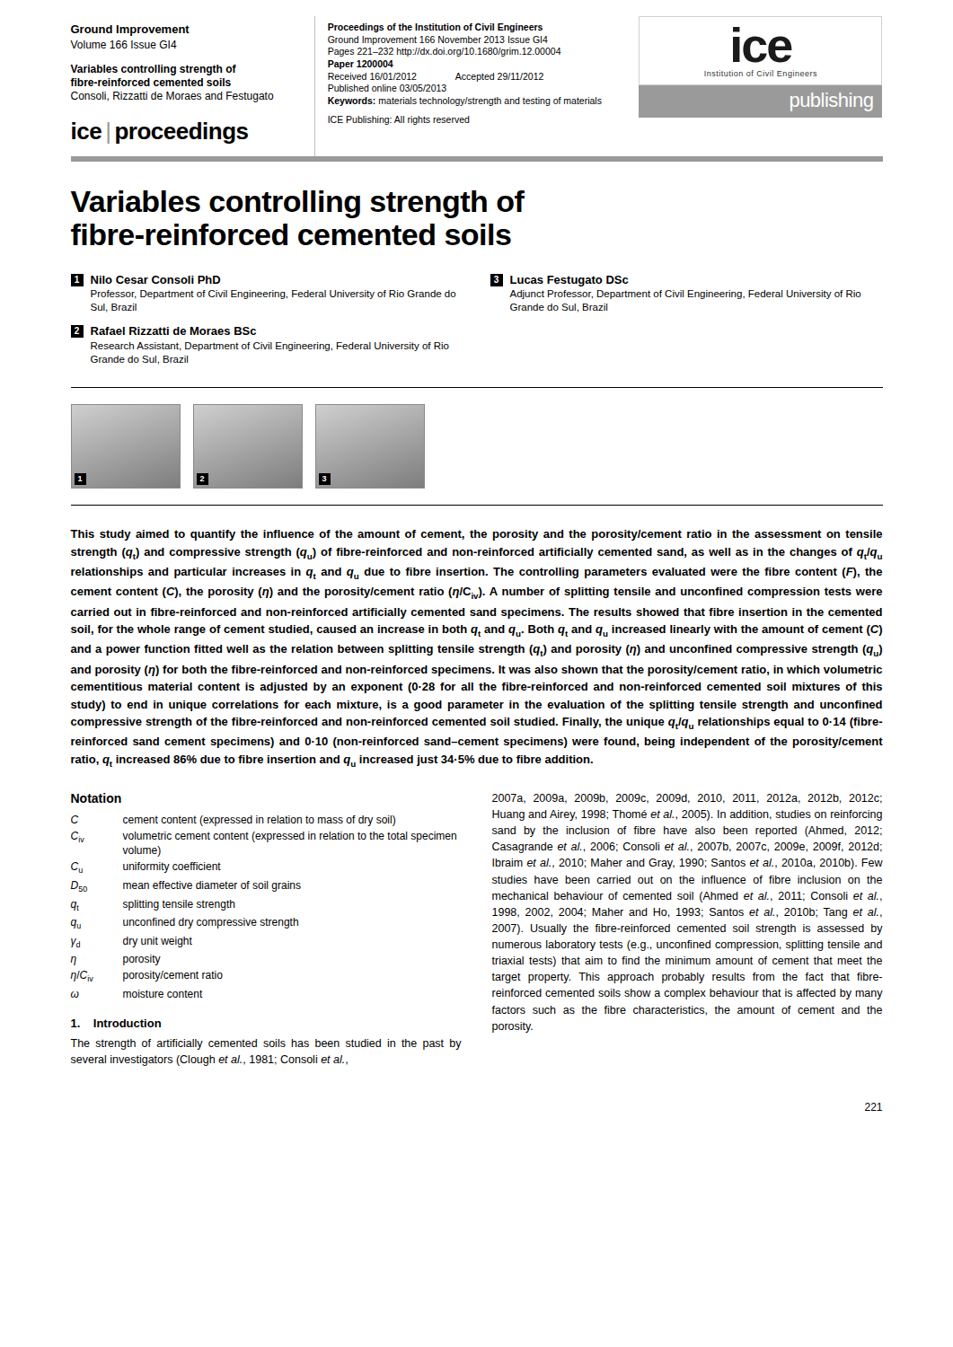Ground Improvement
Volume 166 Issue GI4
Variables controlling strength of
fibre-reinforced cemented soils
Consoli, Rizzatti de Moraes and Festugato
ice|proceedings
Proceedings of the Institution of Civil Engineers
Ground Improvement 166 November 2013 Issue GI4
Pages 221–232 http://dx.doi.org/10.1680/grim.12.00004
Paper 1200004
Received 16/01/2012 Accepted 29/11/2012
Published online 03/05/2013
Keywords: materials technology/strength and testing of materials
ICE Publishing: All rights reserved
ice
Institution of Civil Engineers
publishing
Variables controlling strength of
fibre-reinforced cemented soils
1
Nilo Cesar Consoli PhD
Professor, Department of Civil Engineering, Federal University of Rio Grande do Sul, Brazil
2
Rafael Rizzatti de Moraes BSc
Research Assistant, Department of Civil Engineering, Federal University of Rio Grande do Sul, Brazil
3
Lucas Festugato DSc
Adjunct Professor, Department of Civil Engineering, Federal University of Rio Grande do Sul, Brazil
1
2
3
This study aimed to quantify the influence of the amount of cement, the porosity and the porosity/cement ratio in the assessment on tensile strength (qt) and compressive strength (qu) of fibre-reinforced and non-reinforced artificially cemented sand, as well as in the changes of qt/qu relationships and particular increases in qt and qu due to fibre insertion. The controlling parameters evaluated were the fibre content (F), the cement content (C), the porosity (η) and the porosity/cement ratio (η/Civ). A number of splitting tensile and unconfined compression tests were carried out in fibre-reinforced and non-reinforced artificially cemented sand specimens. The results showed that fibre insertion in the cemented soil, for the whole range of cement studied, caused an increase in both qt and qu. Both qt and qu increased linearly with the amount of cement (C) and a power function fitted well as the relation between splitting tensile strength (qt) and porosity (η) and unconfined compressive strength (qu) and porosity (η) for both the fibre-reinforced and non-reinforced specimens. It was also shown that the porosity/cement ratio, in which volumetric cementitious material content is adjusted by an exponent (0·28 for all the fibre-reinforced and non-reinforced cemented soil mixtures of this study) to end in unique correlations for each mixture, is a good parameter in the evaluation of the splitting tensile strength and unconfined compressive strength of the fibre-reinforced and non-reinforced cemented soil studied. Finally, the unique qt/qu relationships equal to 0·14 (fibre-reinforced sand cement specimens) and 0·10 (non-reinforced sand–cement specimens) were found, being independent of the porosity/cement ratio, qt increased 86% due to fibre insertion and qu increased just 34·5% due to fibre addition.
Notation
| C | cement content (expressed in relation to mass of dry soil) |
| C iv | volumetric cement content (expressed in relation to the total specimen volume) |
| C u | uniformity coefficient |
| D 50 | mean effective diameter of soil grains |
| q t | splitting tensile strength |
| q u | unconfined dry compressive strength |
| γ d | dry unit weight |
| η | porosity |
| η / C iv | porosity/cement ratio |
| ω | moisture content |
1. Introduction
The strength of artificially cemented soils has been studied in the past by several investigators (Clough et al., 1981; Consoli et al.,
2007a, 2009a, 2009b, 2009c, 2009d, 2010, 2011, 2012a, 2012b, 2012c; Huang and Airey, 1998; Thomé et al., 2005). In addition, studies on reinforcing sand by the inclusion of fibre have also been reported (Ahmed, 2012; Casagrande et al., 2006; Consoli et al., 2007b, 2007c, 2009e, 2009f, 2012d; Ibraim et al., 2010; Maher and Gray, 1990; Santos et al., 2010a, 2010b). Few studies have been carried out on the influence of fibre inclusion on the mechanical behaviour of cemented soil (Ahmed et al., 2011; Consoli et al., 1998, 2002, 2004; Maher and Ho, 1993; Santos et al., 2010b; Tang et al., 2007). Usually the fibre-reinforced cemented soil strength is assessed by numerous laboratory tests (e.g., unconfined compression, splitting tensile and triaxial tests) that aim to find the minimum amount of cement that meet the target property. This approach probably results from the fact that fibre-reinforced cemented soils show a complex behaviour that is affected by many factors such as the fibre characteristics, the amount of cement and the porosity.
221